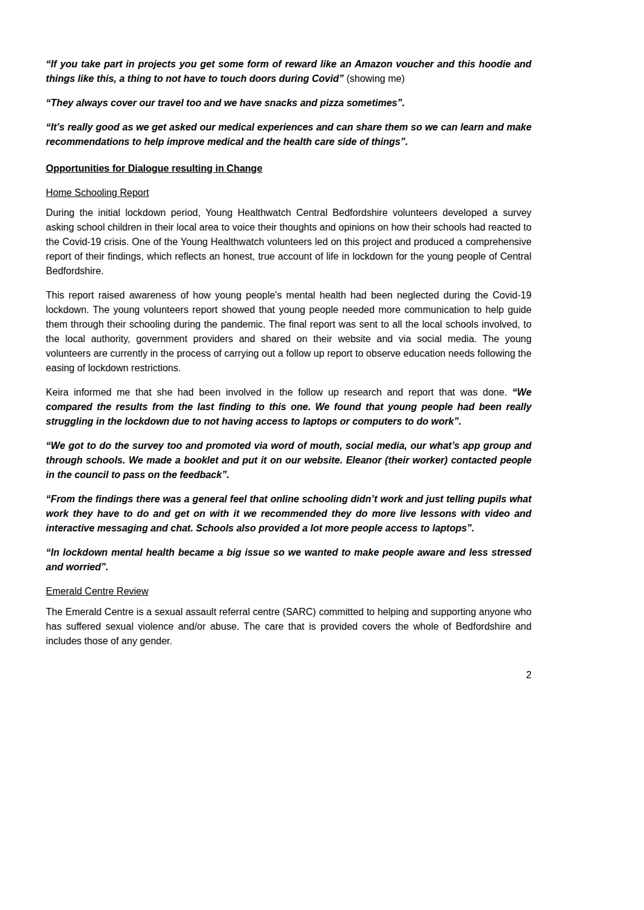“If you take part in projects you get some form of reward like an Amazon voucher and this hoodie and things like this, a thing to not have to touch doors during Covid” (showing me)
“They always cover our travel too and we have snacks and pizza sometimes”.
“It’s really good as we get asked our medical experiences and can share them so we can learn and make recommendations to help improve medical and the health care side of things”.
Opportunities for Dialogue resulting in Change
Home Schooling Report
During the initial lockdown period, Young Healthwatch Central Bedfordshire volunteers developed a survey asking school children in their local area to voice their thoughts and opinions on how their schools had reacted to the Covid-19 crisis. One of the Young Healthwatch volunteers led on this project and produced a comprehensive report of their findings, which reflects an honest, true account of life in lockdown for the young people of Central Bedfordshire.
This report raised awareness of how young people's mental health had been neglected during the Covid-19 lockdown. The young volunteers report showed that young people needed more communication to help guide them through their schooling during the pandemic. The final report was sent to all the local schools involved, to the local authority, government providers and shared on their website and via social media. The young volunteers are currently in the process of carrying out a follow up report to observe education needs following the easing of lockdown restrictions.
Keira informed me that she had been involved in the follow up research and report that was done. “We compared the results from the last finding to this one. We found that young people had been really struggling in the lockdown due to not having access to laptops or computers to do work”.
“We got to do the survey too and promoted via word of mouth, social media, our what’s app group and through schools. We made a booklet and put it on our website. Eleanor (their worker) contacted people in the council to pass on the feedback”.
“From the findings there was a general feel that online schooling didn’t work and just telling pupils what work they have to do and get on with it we recommended they do more live lessons with video and interactive messaging and chat. Schools also provided a lot more people access to laptops”.
“In lockdown mental health became a big issue so we wanted to make people aware and less stressed and worried”.
Emerald Centre Review
The Emerald Centre is a sexual assault referral centre (SARC) committed to helping and supporting anyone who has suffered sexual violence and/or abuse. The care that is provided covers the whole of Bedfordshire and includes those of any gender.
2